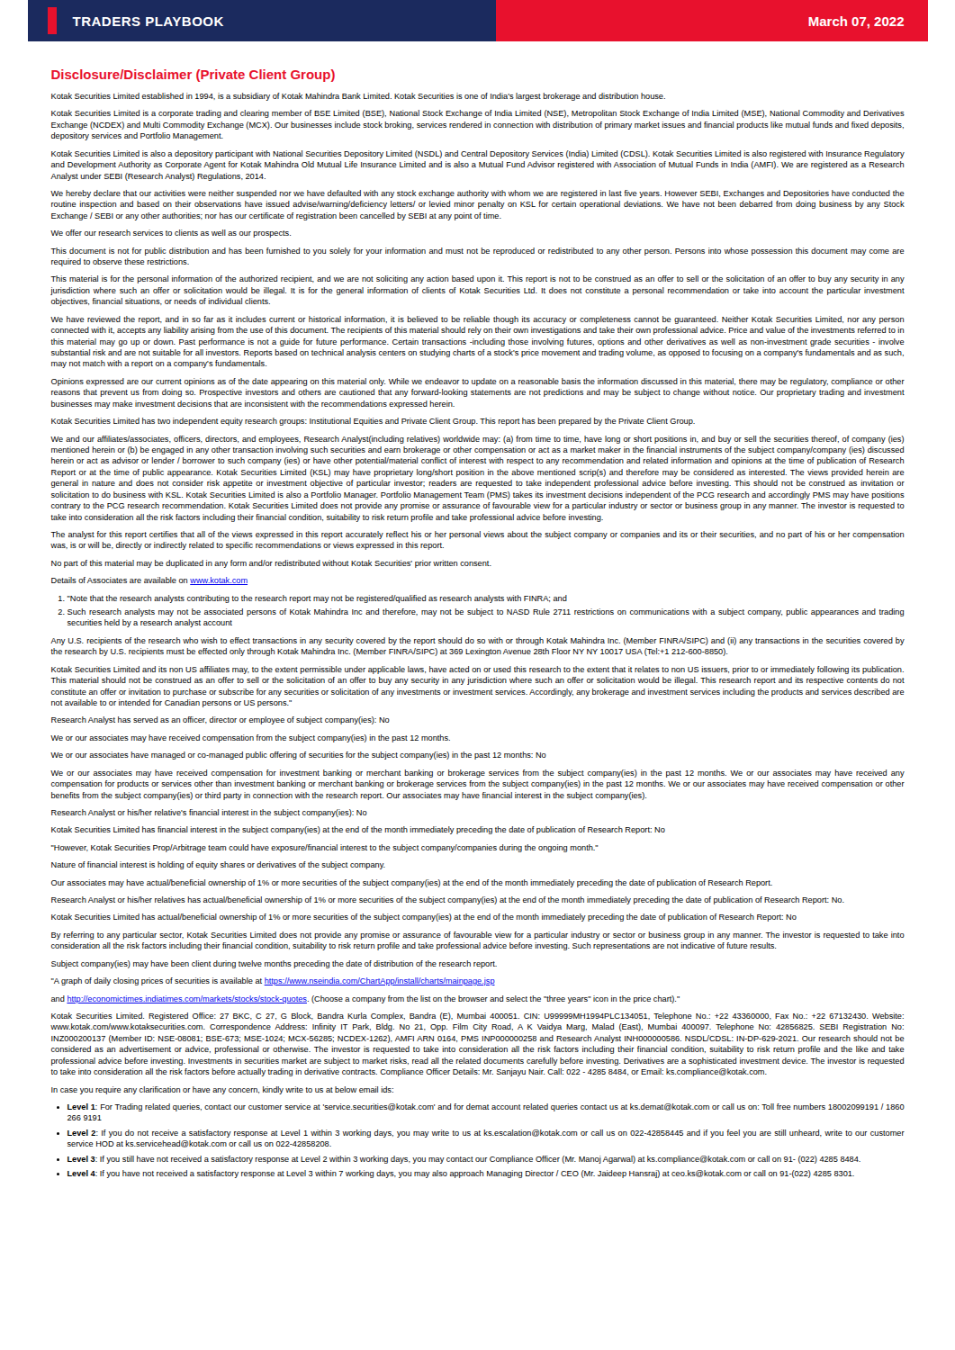TRADERS PLAYBOOK
March 07, 2022
Disclosure/Disclaimer (Private Client Group)
Kotak Securities Limited established in 1994, is a subsidiary of Kotak Mahindra Bank Limited. Kotak Securities is one of India's largest brokerage and distribution house.
Kotak Securities Limited is a corporate trading and clearing member of BSE Limited (BSE), National Stock Exchange of India Limited (NSE), Metropolitan Stock Exchange of India Limited (MSE), National Commodity and Derivatives Exchange (NCDEX) and Multi Commodity Exchange (MCX). Our businesses include stock broking, services rendered in connection with distribution of primary market issues and financial products like mutual funds and fixed deposits, depository services and Portfolio Management.
Kotak Securities Limited is also a depository participant with National Securities Depository Limited (NSDL) and Central Depository Services (India) Limited (CDSL). Kotak Securities Limited is also registered with Insurance Regulatory and Development Authority as Corporate Agent for Kotak Mahindra Old Mutual Life Insurance Limited and is also a Mutual Fund Advisor registered with Association of Mutual Funds in India (AMFI). We are registered as a Research Analyst under SEBI (Research Analyst) Regulations, 2014.
We hereby declare that our activities were neither suspended nor we have defaulted with any stock exchange authority with whom we are registered in last five years. However SEBI, Exchanges and Depositories have conducted the routine inspection and based on their observations have issued advise/warning/deficiency letters/ or levied minor penalty on KSL for certain operational deviations. We have not been debarred from doing business by any Stock Exchange / SEBI or any other authorities; nor has our certificate of registration been cancelled by SEBI at any point of time.
We offer our research services to clients as well as our prospects.
This document is not for public distribution and has been furnished to you solely for your information and must not be reproduced or redistributed to any other person. Persons into whose possession this document may come are required to observe these restrictions.
This material is for the personal information of the authorized recipient, and we are not soliciting any action based upon it. This report is not to be construed as an offer to sell or the solicitation of an offer to buy any security in any jurisdiction where such an offer or solicitation would be illegal. It is for the general information of clients of Kotak Securities Ltd. It does not constitute a personal recommendation or take into account the particular investment objectives, financial situations, or needs of individual clients.
We have reviewed the report, and in so far as it includes current or historical information, it is believed to be reliable though its accuracy or completeness cannot be guaranteed. Neither Kotak Securities Limited, nor any person connected with it, accepts any liability arising from the use of this document. The recipients of this material should rely on their own investigations and take their own professional advice. Price and value of the investments referred to in this material may go up or down. Past performance is not a guide for future performance. Certain transactions -including those involving futures, options and other derivatives as well as non-investment grade securities - involve substantial risk and are not suitable for all investors. Reports based on technical analysis centers on studying charts of a stock's price movement and trading volume, as opposed to focusing on a company's fundamentals and as such, may not match with a report on a company's fundamentals.
Opinions expressed are our current opinions as of the date appearing on this material only. While we endeavor to update on a reasonable basis the information discussed in this material, there may be regulatory, compliance or other reasons that prevent us from doing so. Prospective investors and others are cautioned that any forward-looking statements are not predictions and may be subject to change without notice. Our proprietary trading and investment businesses may make investment decisions that are inconsistent with the recommendations expressed herein.
Kotak Securities Limited has two independent equity research groups: Institutional Equities and Private Client Group. This report has been prepared by the Private Client Group.
We and our affiliates/associates, officers, directors, and employees, Research Analyst(including relatives) worldwide may: (a) from time to time, have long or short positions in, and buy or sell the securities thereof, of company (ies) mentioned herein or (b) be engaged in any other transaction involving such securities and earn brokerage or other compensation or act as a market maker in the financial instruments of the subject company/company (ies) discussed herein or act as advisor or lender / borrower to such company (ies) or have other potential/material conflict of interest with respect to any recommendation and related information and opinions at the time of publication of Research Report or at the time of public appearance. Kotak Securities Limited (KSL) may have proprietary long/short position in the above mentioned scrip(s) and therefore may be considered as interested. The views provided herein are general in nature and does not consider risk appetite or investment objective of particular investor; readers are requested to take independent professional advice before investing. This should not be construed as invitation or solicitation to do business with KSL. Kotak Securities Limited is also a Portfolio Manager. Portfolio Management Team (PMS) takes its investment decisions independent of the PCG research and accordingly PMS may have positions contrary to the PCG research recommendation. Kotak Securities Limited does not provide any promise or assurance of favourable view for a particular industry or sector or business group in any manner. The investor is requested to take into consideration all the risk factors including their financial condition, suitability to risk return profile and take professional advice before investing.
The analyst for this report certifies that all of the views expressed in this report accurately reflect his or her personal views about the subject company or companies and its or their securities, and no part of his or her compensation was, is or will be, directly or indirectly related to specific recommendations or views expressed in this report.
No part of this material may be duplicated in any form and/or redistributed without Kotak Securities' prior written consent.
Details of Associates are available on www.kotak.com
"Note that the research analysts contributing to the research report may not be registered/qualified as research analysts with FINRA; and
Such research analysts may not be associated persons of Kotak Mahindra Inc and therefore, may not be subject to NASD Rule 2711 restrictions on communications with a subject company, public appearances and trading securities held by a research analyst account
Any U.S. recipients of the research who wish to effect transactions in any security covered by the report should do so with or through Kotak Mahindra Inc. (Member FINRA/SIPC) and (ii) any transactions in the securities covered by the research by U.S. recipients must be effected only through Kotak Mahindra Inc. (Member FINRA/SIPC) at 369 Lexington Avenue 28th Floor NY NY 10017 USA (Tel:+1 212-600-8850).
Kotak Securities Limited and its non US affiliates may, to the extent permissible under applicable laws, have acted on or used this research to the extent that it relates to non US issuers, prior to or immediately following its publication. This material should not be construed as an offer to sell or the solicitation of an offer to buy any security in any jurisdiction where such an offer or solicitation would be illegal. This research report and its respective contents do not constitute an offer or invitation to purchase or subscribe for any securities or solicitation of any investments or investment services. Accordingly, any brokerage and investment services including the products and services described are not available to or intended for Canadian persons or US persons."
Research Analyst has served as an officer, director or employee of subject company(ies): No
We or our associates may have received compensation from the subject company(ies) in the past 12 months.
We or our associates have managed or co-managed public offering of securities for the subject company(ies) in the past 12 months: No
We or our associates may have received compensation for investment banking or merchant banking or brokerage services from the subject company(ies) in the past 12 months. We or our associates may have received any compensation for products or services other than investment banking or merchant banking or brokerage services from the subject company(ies) in the past 12 months. We or our associates may have received compensation or other benefits from the subject company(ies) or third party in connection with the research report. Our associates may have financial interest in the subject company(ies).
Research Analyst or his/her relative's financial interest in the subject company(ies): No
Kotak Securities Limited has financial interest in the subject company(ies) at the end of the month immediately preceding the date of publication of Research Report: No
"However, Kotak Securities Prop/Arbitrage team could have exposure/financial interest to the subject company/companies during the ongoing month."
Nature of financial interest is holding of equity shares or derivatives of the subject company.
Our associates may have actual/beneficial ownership of 1% or more securities of the subject company(ies) at the end of the month immediately preceding the date of publication of Research Report.
Research Analyst or his/her relatives has actual/beneficial ownership of 1% or more securities of the subject company(ies) at the end of the month immediately preceding the date of publication of Research Report: No.
Kotak Securities Limited has actual/beneficial ownership of 1% or more securities of the subject company(ies) at the end of the month immediately preceding the date of publication of Research Report: No
By referring to any particular sector, Kotak Securities Limited does not provide any promise or assurance of favourable view for a particular industry or sector or business group in any manner. The investor is requested to take into consideration all the risk factors including their financial condition, suitability to risk return profile and take professional advice before investing. Such representations are not indicative of future results.
Subject company(ies) may have been client during twelve months preceding the date of distribution of the research report.
"A graph of daily closing prices of securities is available at https://www.nseindia.com/ChartApp/install/charts/mainpage.jsp
and http://economictimes.indiatimes.com/markets/stocks/stock-quotes. (Choose a company from the list on the browser and select the "three years" icon in the price chart)."
Kotak Securities Limited. Registered Office: 27 BKC, C 27, G Block, Bandra Kurla Complex, Bandra (E), Mumbai 400051. CIN: U99999MH1994PLC134051, Telephone No.: +22 43360000, Fax No.: +22 67132430. Website: www.kotak.com/www.kotaksecurities.com. Correspondence Address: Infinity IT Park, Bldg. No 21, Opp. Film City Road, A K Vaidya Marg, Malad (East), Mumbai 400097. Telephone No: 42856825. SEBI Registration No: INZ000200137 (Member ID: NSE-08081; BSE-673; MSE-1024; MCX-56285; NCDEX-1262), AMFI ARN 0164, PMS INP000000258 and Research Analyst INH000000586. NSDL/CDSL: IN-DP-629-2021. Our research should not be considered as an advertisement or advice, professional or otherwise. The investor is requested to take into consideration all the risk factors including their financial condition, suitability to risk return profile and the like and take professional advice before investing. Investments in securities market are subject to market risks, read all the related documents carefully before investing. Derivatives are a sophisticated investment device. The investor is requested to take into consideration all the risk factors before actually trading in derivative contracts. Compliance Officer Details: Mr. Sanjayu Nair. Call: 022 - 4285 8484, or Email: ks.compliance@kotak.com.
In case you require any clarification or have any concern, kindly write to us at below email ids:
Level 1: For Trading related queries, contact our customer service at 'service.securities@kotak.com' and for demat account related queries contact us at ks.demat@kotak.com or call us on: Toll free numbers 18002099191 / 1860 266 9191
Level 2: If you do not receive a satisfactory response at Level 1 within 3 working days, you may write to us at ks.escalation@kotak.com or call us on 022-42858445 and if you feel you are still unheard, write to our customer service HOD at ks.servicehead@kotak.com or call us on 022-42858208.
Level 3: If you still have not received a satisfactory response at Level 2 within 3 working days, you may contact our Compliance Officer (Mr. Manoj Agarwal) at ks.compliance@kotak.com or call on 91- (022) 4285 8484.
Level 4: If you have not received a satisfactory response at Level 3 within 7 working days, you may also approach Managing Director / CEO (Mr. Jaideep Hansraj) at ceo.ks@kotak.com or call on 91-(022) 4285 8301.